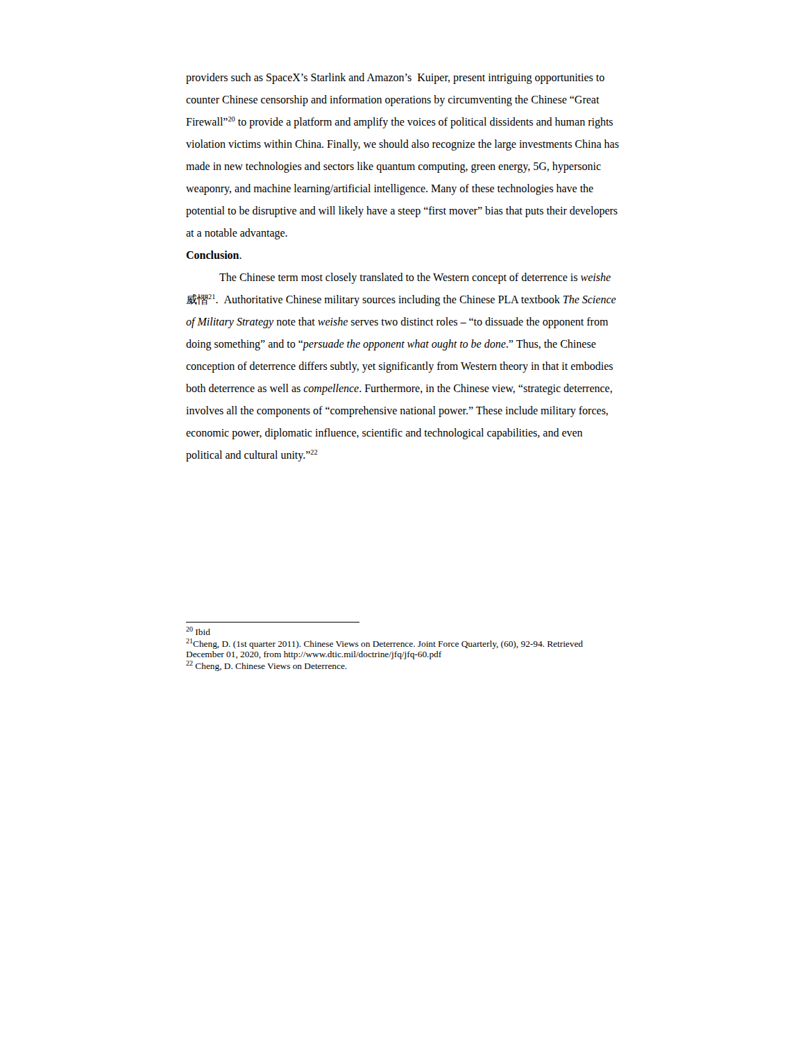providers such as SpaceX’s Starlink and Amazon’s Kuiper, present intriguing opportunities to counter Chinese censorship and information operations by circumventing the Chinese “Great Firewall”20 to provide a platform and amplify the voices of political dissidents and human rights violation victims within China. Finally, we should also recognize the large investments China has made in new technologies and sectors like quantum computing, green energy, 5G, hypersonic weaponry, and machine learning/artificial intelligence. Many of these technologies have the potential to be disruptive and will likely have a steep “first mover” bias that puts their developers at a notable advantage.
Conclusion.
The Chinese term most closely translated to the Western concept of deterrence is weishe 威慴21. Authoritative Chinese military sources including the Chinese PLA textbook The Science of Military Strategy note that weishe serves two distinct roles – “to dissuade the opponent from doing something” and to “persuade the opponent what ought to be done.” Thus, the Chinese conception of deterrence differs subtly, yet significantly from Western theory in that it embodies both deterrence as well as compellence. Furthermore, in the Chinese view, “strategic deterrence, involves all the components of “comprehensive national power.” These include military forces, economic power, diplomatic influence, scientific and technological capabilities, and even political and cultural unity.”22
20 Ibid
21Cheng, D. (1st quarter 2011). Chinese Views on Deterrence. Joint Force Quarterly, (60), 92-94. Retrieved December 01, 2020, from http://www.dtic.mil/doctrine/jfq/jfq-60.pdf
22 Cheng, D. Chinese Views on Deterrence.